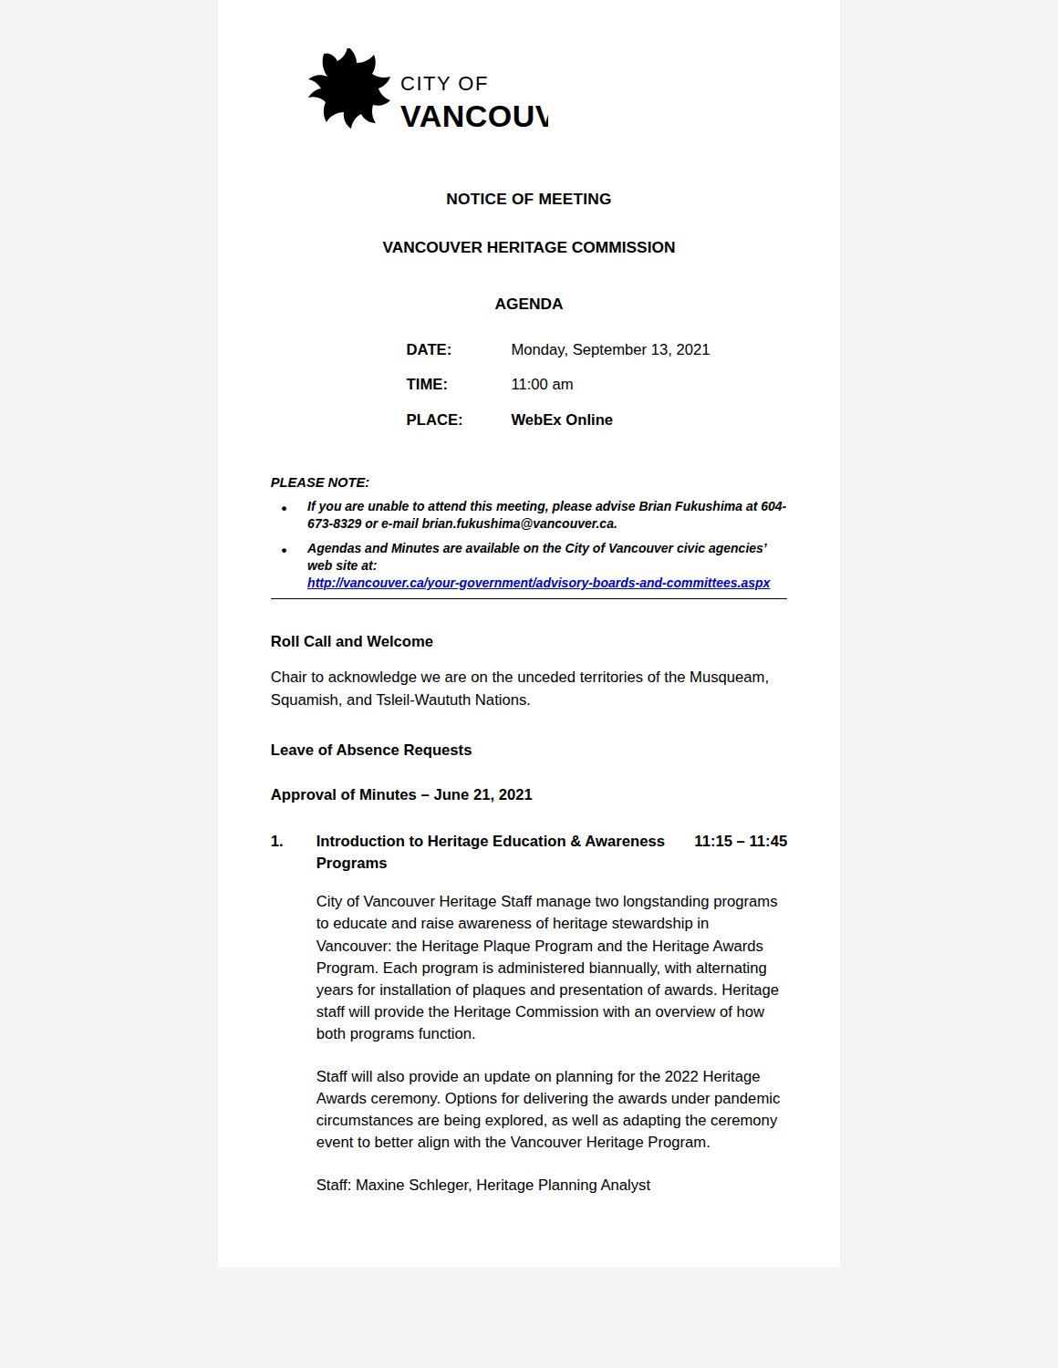CITY OF VANCOUVER
NOTICE OF MEETING
VANCOUVER HERITAGE COMMISSION
AGENDA
| DATE: | Monday, September 13, 2021 |
| TIME: | 11:00 am |
| PLACE: | WebEx Online |
PLEASE NOTE:
If you are unable to attend this meeting, please advise Brian Fukushima at 604-673-8329 or e-mail brian.fukushima@vancouver.ca.
Agendas and Minutes are available on the City of Vancouver civic agencies’ web site at:
http://vancouver.ca/your-government/advisory-boards-and-committees.aspx
Roll Call and Welcome
Chair to acknowledge we are on the unceded territories of the Musqueam, Squamish, and Tsleil-Waututh Nations.
Leave of Absence Requests
Approval of Minutes – June 21, 2021
1. Introduction to Heritage Education & Awareness Programs 11:15 – 11:45
City of Vancouver Heritage Staff manage two longstanding programs to educate and raise awareness of heritage stewardship in Vancouver: the Heritage Plaque Program and the Heritage Awards Program. Each program is administered biannually, with alternating years for installation of plaques and presentation of awards. Heritage staff will provide the Heritage Commission with an overview of how both programs function.
Staff will also provide an update on planning for the 2022 Heritage Awards ceremony. Options for delivering the awards under pandemic circumstances are being explored, as well as adapting the ceremony event to better align with the Vancouver Heritage Program.
Staff: Maxine Schleger, Heritage Planning Analyst